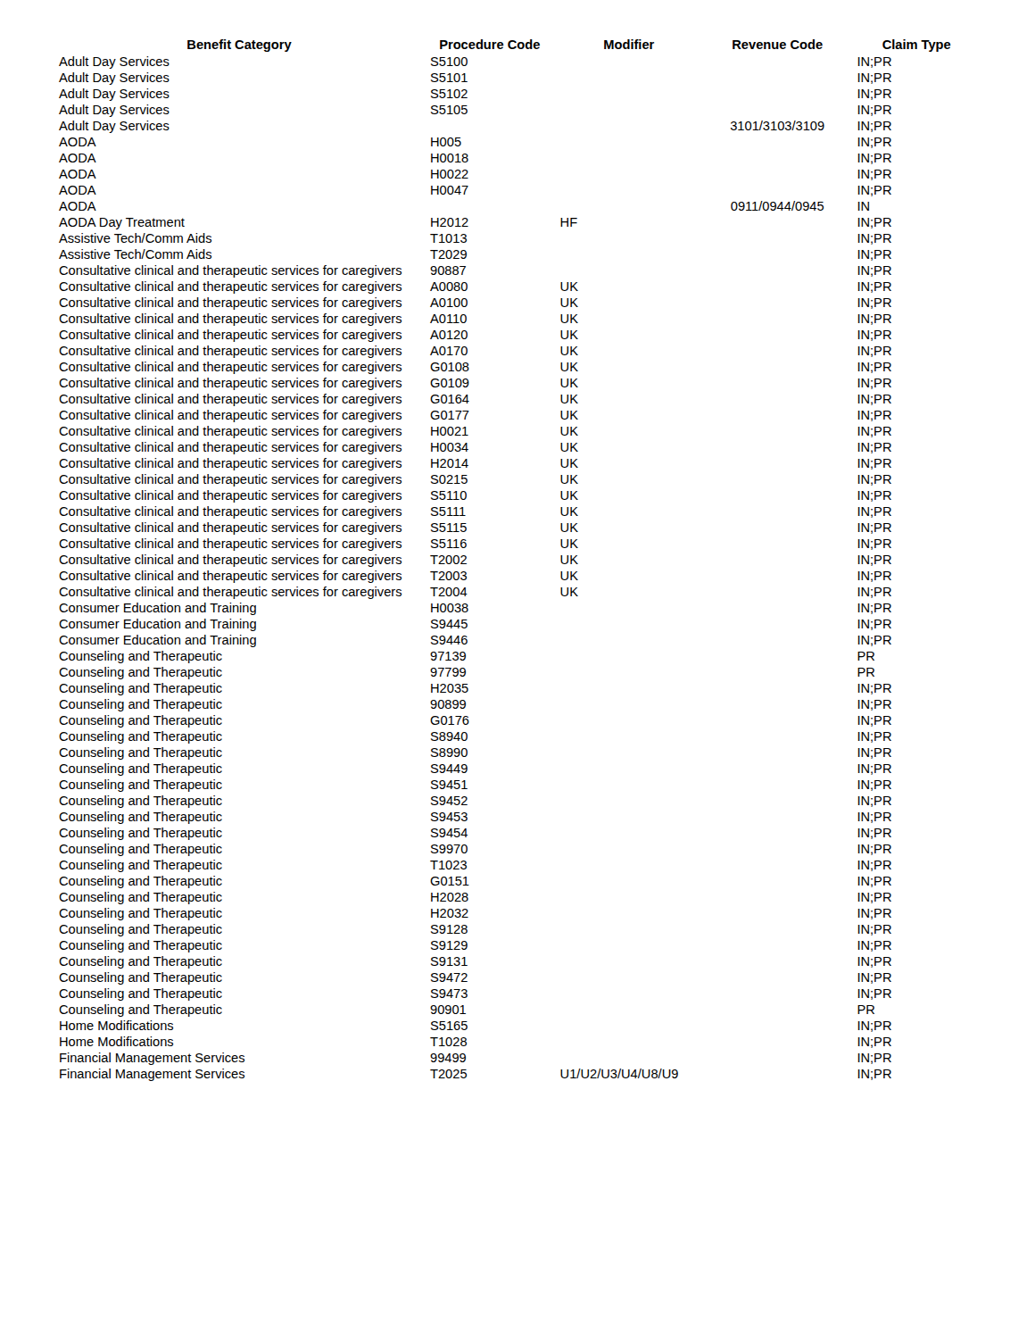| Benefit Category | Procedure Code | Modifier | Revenue Code | Claim Type |
| --- | --- | --- | --- | --- |
| Adult Day Services | S5100 | | | IN;PR |
| Adult Day Services | S5101 | | | IN;PR |
| Adult Day Services | S5102 | | | IN;PR |
| Adult Day Services | S5105 | | | IN;PR |
| Adult Day Services | | | 3101/3103/3109 | IN;PR |
| AODA | H005 | | | IN;PR |
| AODA | H0018 | | | IN;PR |
| AODA | H0022 | | | IN;PR |
| AODA | H0047 | | | IN;PR |
| AODA | | | 0911/0944/0945 | IN |
| AODA Day Treatment | H2012 | HF | | IN;PR |
| Assistive Tech/Comm Aids | T1013 | | | IN;PR |
| Assistive Tech/Comm Aids | T2029 | | | IN;PR |
| Consultative clinical and therapeutic services for caregivers | 90887 | | | IN;PR |
| Consultative clinical and therapeutic services for caregivers | A0080 | UK | | IN;PR |
| Consultative clinical and therapeutic services for caregivers | A0100 | UK | | IN;PR |
| Consultative clinical and therapeutic services for caregivers | A0110 | UK | | IN;PR |
| Consultative clinical and therapeutic services for caregivers | A0120 | UK | | IN;PR |
| Consultative clinical and therapeutic services for caregivers | A0170 | UK | | IN;PR |
| Consultative clinical and therapeutic services for caregivers | G0108 | UK | | IN;PR |
| Consultative clinical and therapeutic services for caregivers | G0109 | UK | | IN;PR |
| Consultative clinical and therapeutic services for caregivers | G0164 | UK | | IN;PR |
| Consultative clinical and therapeutic services for caregivers | G0177 | UK | | IN;PR |
| Consultative clinical and therapeutic services for caregivers | H0021 | UK | | IN;PR |
| Consultative clinical and therapeutic services for caregivers | H0034 | UK | | IN;PR |
| Consultative clinical and therapeutic services for caregivers | H2014 | UK | | IN;PR |
| Consultative clinical and therapeutic services for caregivers | S0215 | UK | | IN;PR |
| Consultative clinical and therapeutic services for caregivers | S5110 | UK | | IN;PR |
| Consultative clinical and therapeutic services for caregivers | S5111 | UK | | IN;PR |
| Consultative clinical and therapeutic services for caregivers | S5115 | UK | | IN;PR |
| Consultative clinical and therapeutic services for caregivers | S5116 | UK | | IN;PR |
| Consultative clinical and therapeutic services for caregivers | T2002 | UK | | IN;PR |
| Consultative clinical and therapeutic services for caregivers | T2003 | UK | | IN;PR |
| Consultative clinical and therapeutic services for caregivers | T2004 | UK | | IN;PR |
| Consumer Education and Training | H0038 | | | IN;PR |
| Consumer Education and Training | S9445 | | | IN;PR |
| Consumer Education and Training | S9446 | | | IN;PR |
| Counseling and Therapeutic | 97139 | | | PR |
| Counseling and Therapeutic | 97799 | | | PR |
| Counseling and Therapeutic | H2035 | | | IN;PR |
| Counseling and Therapeutic | 90899 | | | IN;PR |
| Counseling and Therapeutic | G0176 | | | IN;PR |
| Counseling and Therapeutic | S8940 | | | IN;PR |
| Counseling and Therapeutic | S8990 | | | IN;PR |
| Counseling and Therapeutic | S9449 | | | IN;PR |
| Counseling and Therapeutic | S9451 | | | IN;PR |
| Counseling and Therapeutic | S9452 | | | IN;PR |
| Counseling and Therapeutic | S9453 | | | IN;PR |
| Counseling and Therapeutic | S9454 | | | IN;PR |
| Counseling and Therapeutic | S9970 | | | IN;PR |
| Counseling and Therapeutic | T1023 | | | IN;PR |
| Counseling and Therapeutic | G0151 | | | IN;PR |
| Counseling and Therapeutic | H2028 | | | IN;PR |
| Counseling and Therapeutic | H2032 | | | IN;PR |
| Counseling and Therapeutic | S9128 | | | IN;PR |
| Counseling and Therapeutic | S9129 | | | IN;PR |
| Counseling and Therapeutic | S9131 | | | IN;PR |
| Counseling and Therapeutic | S9472 | | | IN;PR |
| Counseling and Therapeutic | S9473 | | | IN;PR |
| Counseling and Therapeutic | 90901 | | | PR |
| Home Modifications | S5165 | | | IN;PR |
| Home Modifications | T1028 | | | IN;PR |
| Financial Management Services | 99499 | | | IN;PR |
| Financial Management Services | T2025 | U1/U2/U3/U4/U8/U9 | | IN;PR |